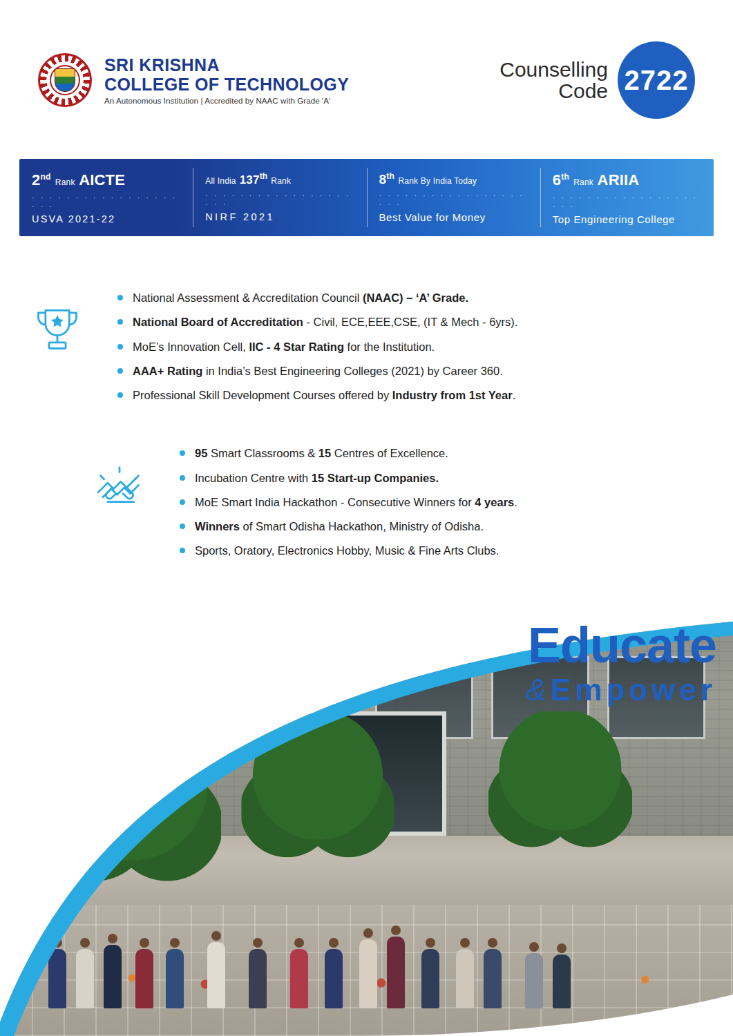SRI KRISHNA
COLLEGE OF TECHNOLOGY
An Autonomous Institution | Accredited by NAAC with Grade 'A'
Counselling
Code
2722
2nd Rank AICTE
· · · · · · · · · · · · · · · · · · · ·
USVA 2021-22
All India 137th Rank
· · · · · · · · · · · · · · · · · · · ·
NIRF 2021
8th Rank By India Today
· · · · · · · · · · · · · · · · · · · ·
Best Value for Money
6th Rank ARIIA
· · · · · · · · · · · · · · · · · · · ·
Top Engineering College
National Assessment & Accreditation Council (NAAC) – ‘A’ Grade.
National Board of Accreditation - Civil, ECE,EEE,CSE, (IT & Mech - 6yrs).
MoE’s Innovation Cell, IIC - 4 Star Rating for the Institution.
AAA+ Rating in India’s Best Engineering Colleges (2021) by Career 360.
Professional Skill Development Courses offered by Industry from 1st Year.
95 Smart Classrooms & 15 Centres of Excellence.
Incubation Centre with 15 Start-up Companies.
MoE Smart India Hackathon - Consecutive Winners for 4 years.
Winners of Smart Odisha Hackathon, Ministry of Odisha.
Sports, Oratory, Electronics Hobby, Music & Fine Arts Clubs.
Educate
&Empower